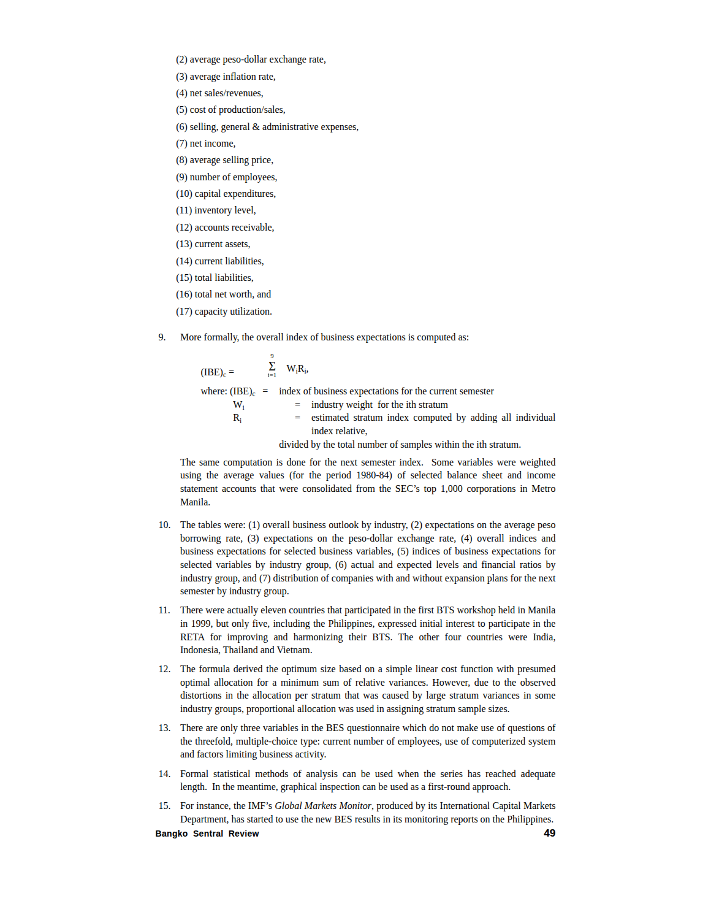(2) average peso-dollar exchange rate,
(3) average inflation rate,
(4) net sales/revenues,
(5) cost of production/sales,
(6) selling, general & administrative expenses,
(7) net income,
(8) average selling price,
(9) number of employees,
(10) capital expenditures,
(11) inventory level,
(12) accounts receivable,
(13) current assets,
(14) current liabilities,
(15) total liabilities,
(16) total net worth, and
(17) capacity utilization.
More formally, the overall index of business expectations is computed as:
(IBE)c = 9 Σ i=1 WiRi,
where: (IBE)c = index of business expectations for the current semester
Wi = industry weight for the ith stratum
Ri = estimated stratum index computed by adding all individual index relative,
divided by the total number of samples within the ith stratum.
The same computation is done for the next semester index. Some variables were weighted using the average values (for the period 1980-84) of selected balance sheet and income statement accounts that were consolidated from the SEC’s top 1,000 corporations in Metro Manila.
The tables were: (1) overall business outlook by industry, (2) expectations on the average peso borrowing rate, (3) expectations on the peso-dollar exchange rate, (4) overall indices and business expectations for selected business variables, (5) indices of business expectations for selected variables by industry group, (6) actual and expected levels and financial ratios by industry group, and (7) distribution of companies with and without expansion plans for the next semester by industry group.
There were actually eleven countries that participated in the first BTS workshop held in Manila in 1999, but only five, including the Philippines, expressed initial interest to participate in the RETA for improving and harmonizing their BTS. The other four countries were India, Indonesia, Thailand and Vietnam.
The formula derived the optimum size based on a simple linear cost function with presumed optimal allocation for a minimum sum of relative variances. However, due to the observed distortions in the allocation per stratum that was caused by large stratum variances in some industry groups, proportional allocation was used in assigning stratum sample sizes.
There are only three variables in the BES questionnaire which do not make use of questions of the threefold, multiple-choice type: current number of employees, use of computerized system and factors limiting business activity.
Formal statistical methods of analysis can be used when the series has reached adequate length. In the meantime, graphical inspection can be used as a first-round approach.
For instance, the IMF’s Global Markets Monitor, produced by its International Capital Markets Department, has started to use the new BES results in its monitoring reports on the Philippines.
Bangko Sentral Review 49